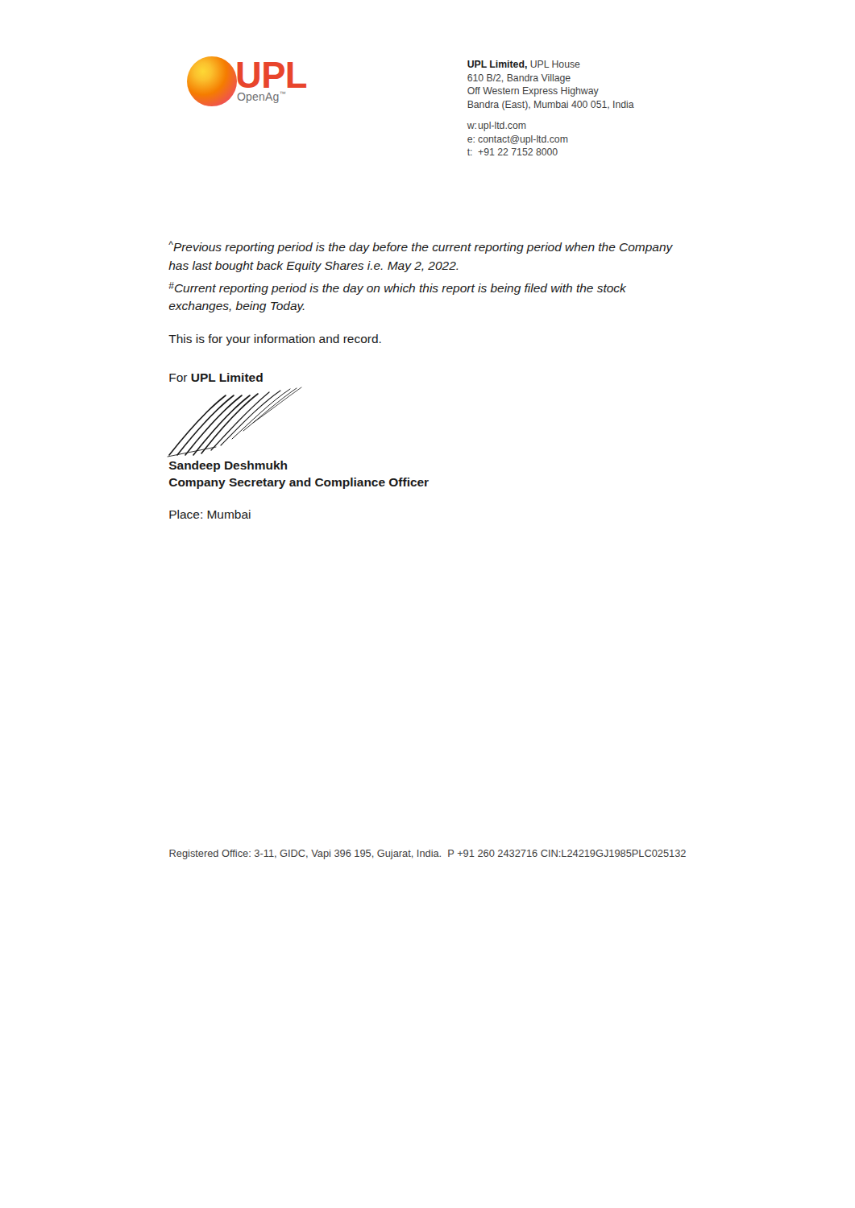UPL OpenAg™
UPL Limited, UPL House
610 B/2, Bandra Village
Off Western Express Highway
Bandra (East), Mumbai 400 051, India
w: upl-ltd.com
e: contact@upl-ltd.com
t: +91 22 7152 8000
^Previous reporting period is the day before the current reporting period when the Company has last bought back Equity Shares i.e. May 2, 2022.
#Current reporting period is the day on which this report is being filed with the stock exchanges, being Today.
This is for your information and record.
For UPL Limited
Sandeep Deshmukh
Company Secretary and Compliance Officer
Place: Mumbai
Registered Office: 3-11, GIDC, Vapi 396 195, Gujarat, India. P +91 260 2432716 CIN:L24219GJ1985PLC025132